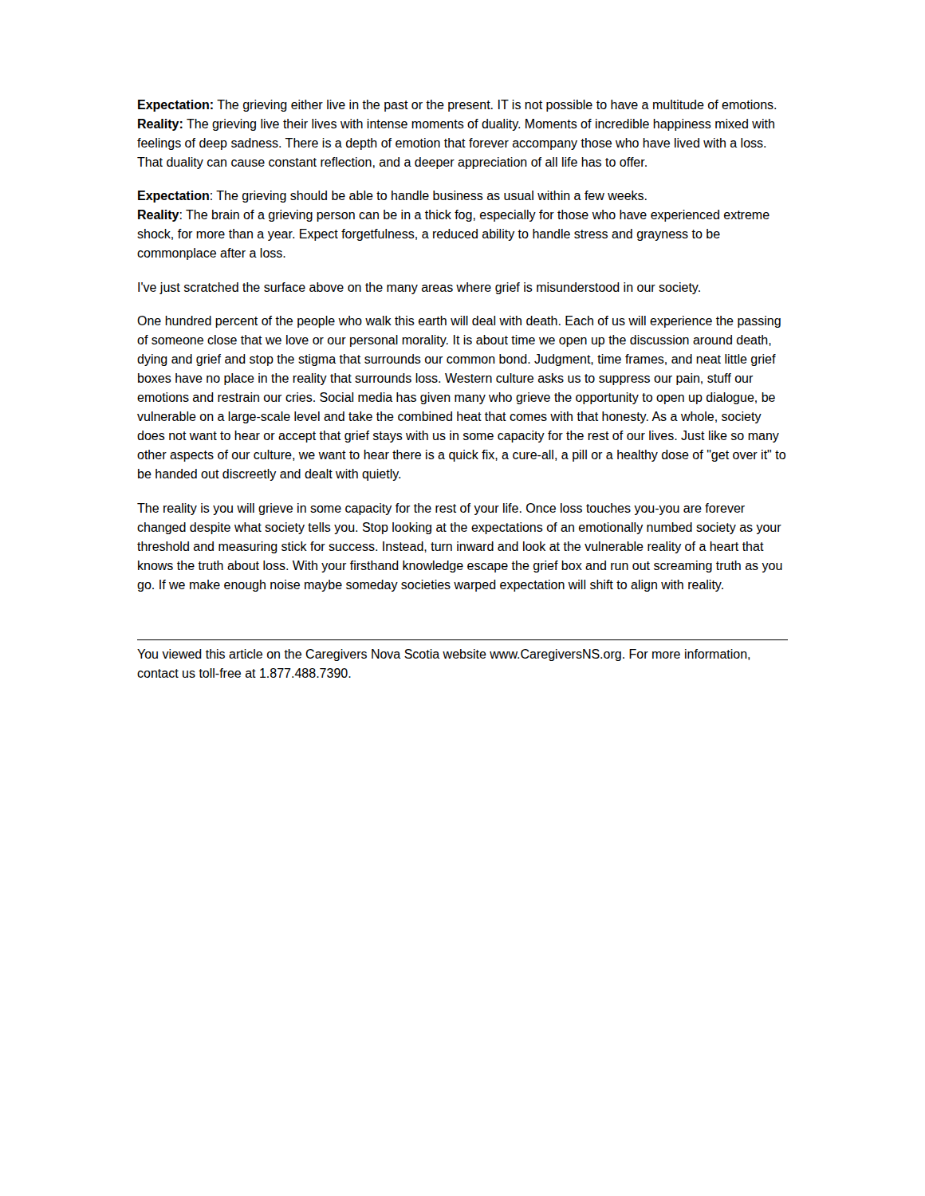Expectation: The grieving either live in the past or the present. IT is not possible to have a multitude of emotions.
Reality: The grieving live their lives with intense moments of duality. Moments of incredible happiness mixed with feelings of deep sadness. There is a depth of emotion that forever accompany those who have lived with a loss. That duality can cause constant reflection, and a deeper appreciation of all life has to offer.
Expectation: The grieving should be able to handle business as usual within a few weeks.
Reality: The brain of a grieving person can be in a thick fog, especially for those who have experienced extreme shock, for more than a year. Expect forgetfulness, a reduced ability to handle stress and grayness to be commonplace after a loss.
I've just scratched the surface above on the many areas where grief is misunderstood in our society.
One hundred percent of the people who walk this earth will deal with death. Each of us will experience the passing of someone close that we love or our personal morality. It is about time we open up the discussion around death, dying and grief and stop the stigma that surrounds our common bond. Judgment, time frames, and neat little grief boxes have no place in the reality that surrounds loss. Western culture asks us to suppress our pain, stuff our emotions and restrain our cries. Social media has given many who grieve the opportunity to open up dialogue, be vulnerable on a large-scale level and take the combined heat that comes with that honesty. As a whole, society does not want to hear or accept that grief stays with us in some capacity for the rest of our lives. Just like so many other aspects of our culture, we want to hear there is a quick fix, a cure-all, a pill or a healthy dose of "get over it" to be handed out discreetly and dealt with quietly.
The reality is you will grieve in some capacity for the rest of your life. Once loss touches you-you are forever changed despite what society tells you. Stop looking at the expectations of an emotionally numbed society as your threshold and measuring stick for success. Instead, turn inward and look at the vulnerable reality of a heart that knows the truth about loss. With your firsthand knowledge escape the grief box and run out screaming truth as you go. If we make enough noise maybe someday societies warped expectation will shift to align with reality.
You viewed this article on the Caregivers Nova Scotia website www.CaregiversNS.org. For more information, contact us toll-free at 1.877.488.7390.